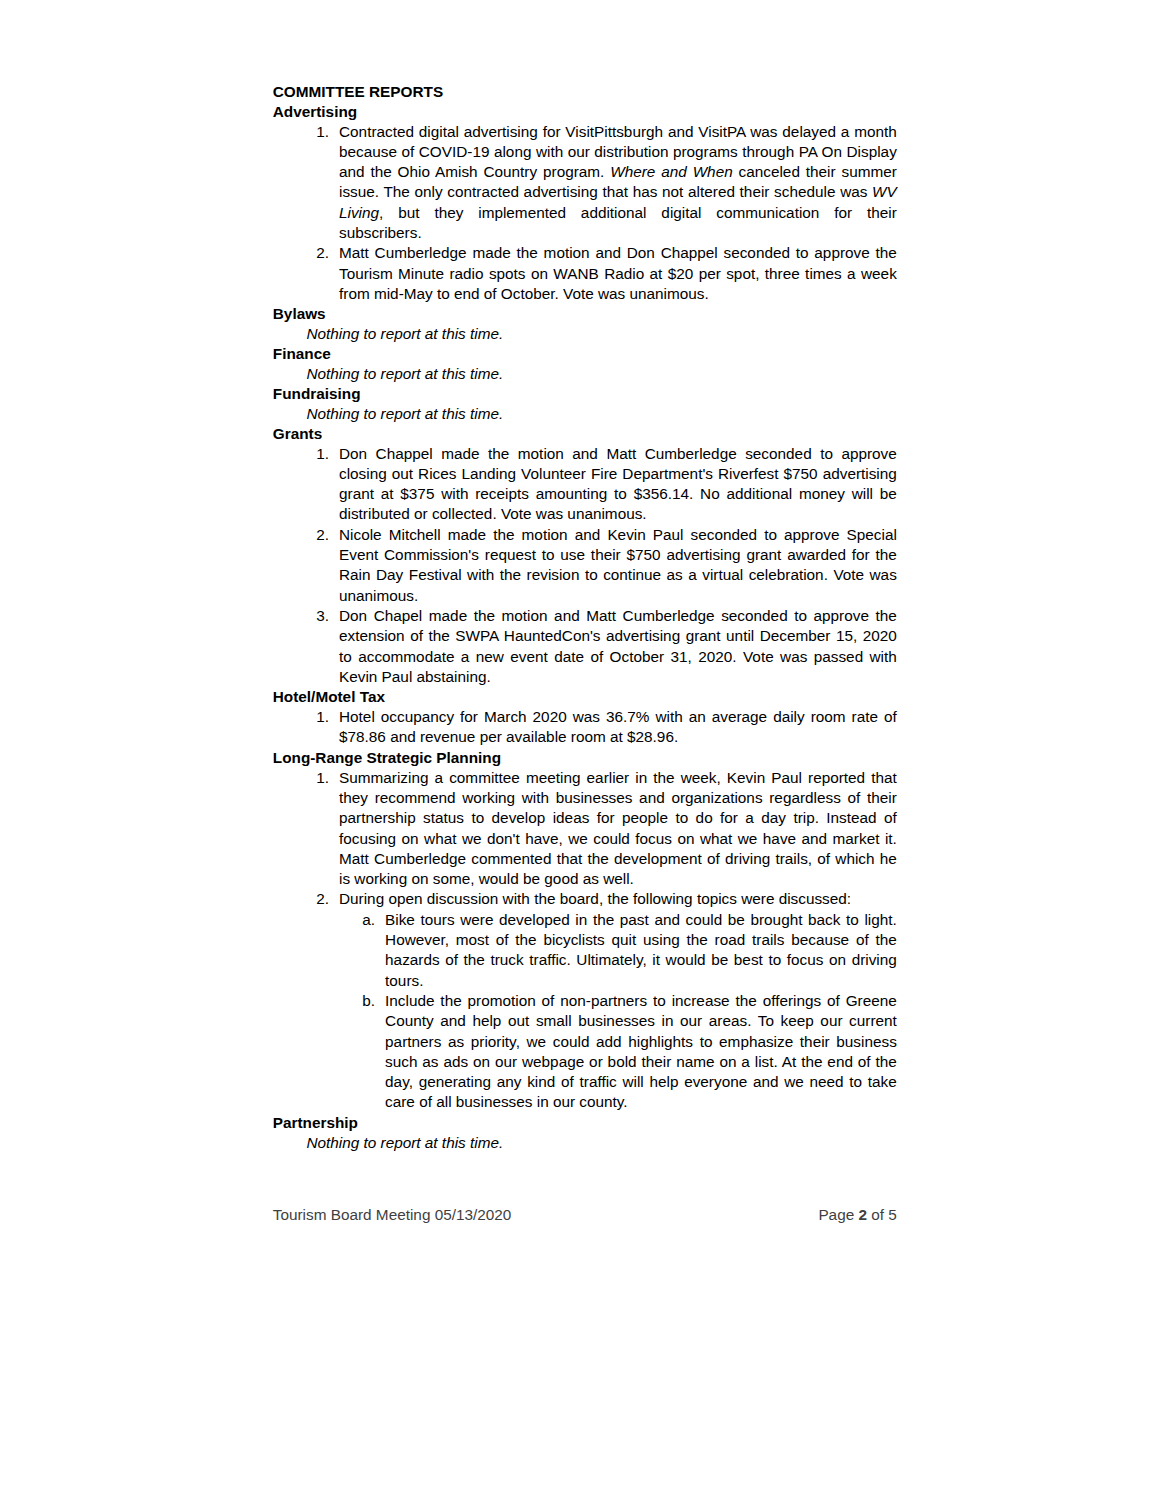COMMITTEE REPORTS
Advertising
Contracted digital advertising for VisitPittsburgh and VisitPA was delayed a month because of COVID-19 along with our distribution programs through PA On Display and the Ohio Amish Country program. Where and When canceled their summer issue. The only contracted advertising that has not altered their schedule was WV Living, but they implemented additional digital communication for their subscribers.
Matt Cumberledge made the motion and Don Chappel seconded to approve the Tourism Minute radio spots on WANB Radio at $20 per spot, three times a week from mid-May to end of October. Vote was unanimous.
Bylaws
Nothing to report at this time.
Finance
Nothing to report at this time.
Fundraising
Nothing to report at this time.
Grants
Don Chappel made the motion and Matt Cumberledge seconded to approve closing out Rices Landing Volunteer Fire Department's Riverfest $750 advertising grant at $375 with receipts amounting to $356.14. No additional money will be distributed or collected. Vote was unanimous.
Nicole Mitchell made the motion and Kevin Paul seconded to approve Special Event Commission's request to use their $750 advertising grant awarded for the Rain Day Festival with the revision to continue as a virtual celebration. Vote was unanimous.
Don Chapel made the motion and Matt Cumberledge seconded to approve the extension of the SWPA HauntedCon's advertising grant until December 15, 2020 to accommodate a new event date of October 31, 2020. Vote was passed with Kevin Paul abstaining.
Hotel/Motel Tax
Hotel occupancy for March 2020 was 36.7% with an average daily room rate of $78.86 and revenue per available room at $28.96.
Long-Range Strategic Planning
Summarizing a committee meeting earlier in the week, Kevin Paul reported that they recommend working with businesses and organizations regardless of their partnership status to develop ideas for people to do for a day trip. Instead of focusing on what we don't have, we could focus on what we have and market it. Matt Cumberledge commented that the development of driving trails, of which he is working on some, would be good as well.
During open discussion with the board, the following topics were discussed:
Bike tours were developed in the past and could be brought back to light. However, most of the bicyclists quit using the road trails because of the hazards of the truck traffic. Ultimately, it would be best to focus on driving tours.
Include the promotion of non-partners to increase the offerings of Greene County and help out small businesses in our areas. To keep our current partners as priority, we could add highlights to emphasize their business such as ads on our webpage or bold their name on a list. At the end of the day, generating any kind of traffic will help everyone and we need to take care of all businesses in our county.
Partnership
Nothing to report at this time.
Tourism Board Meeting 05/13/2020
Page 2 of 5